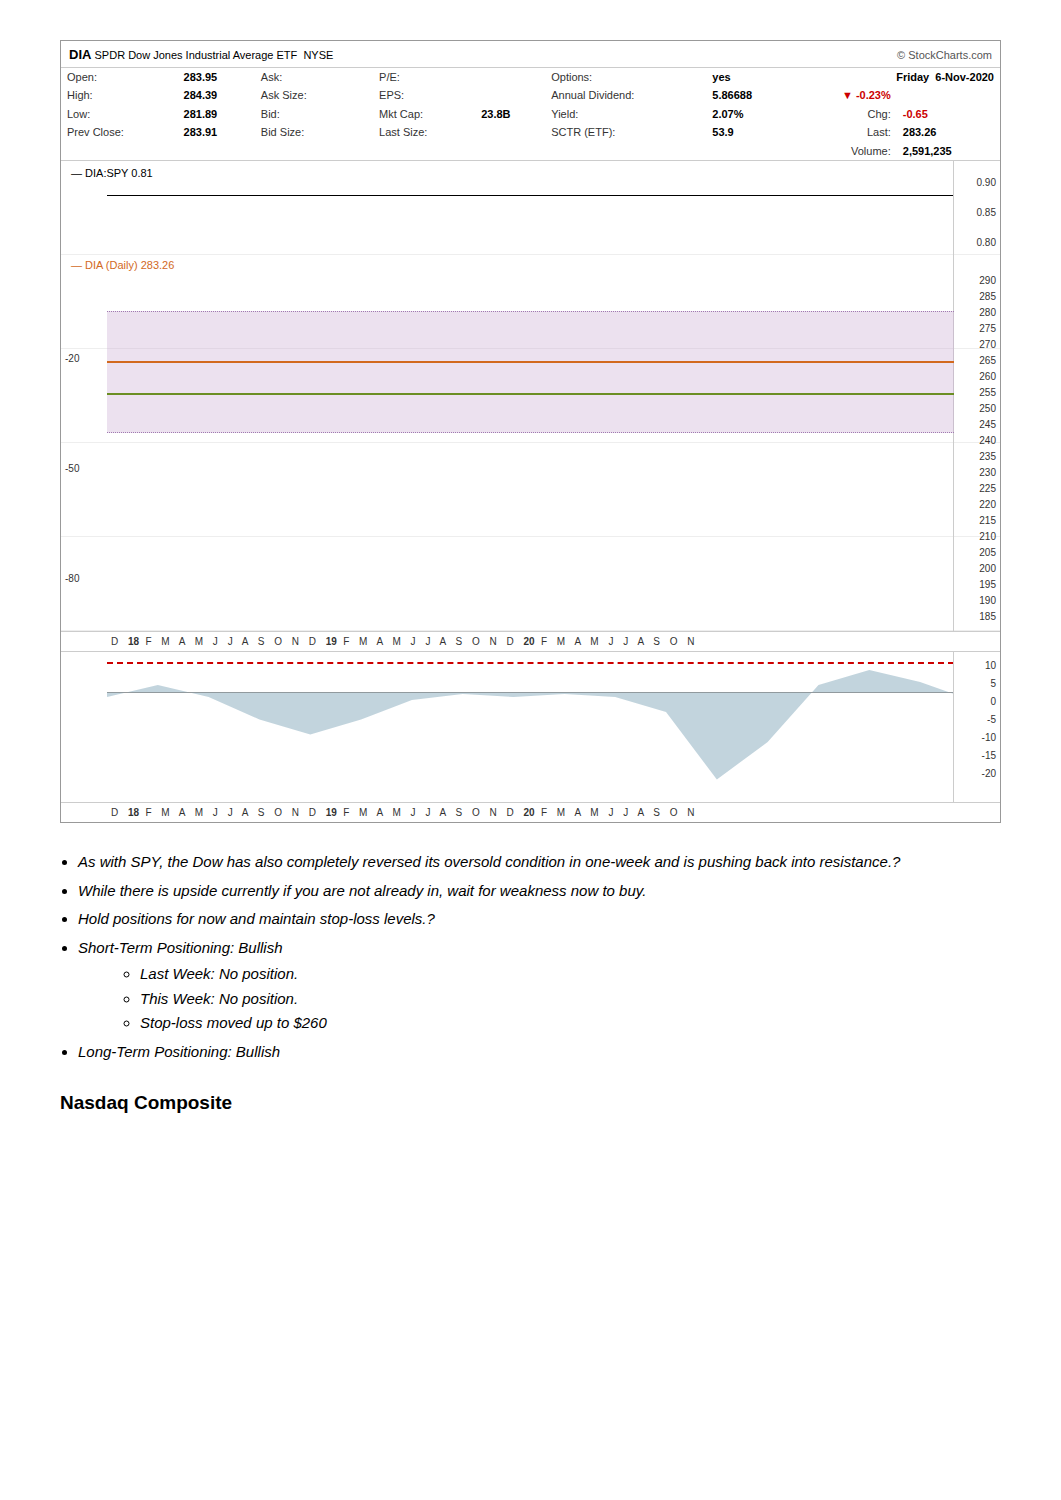DIA SPDR Dow Jones Industrial Average ETF NYSE
© StockCharts.com
| Open: | 283.95 | Ask: | | P/E: | | Options: | yes | Friday 6-Nov-2020 |
| High: | 284.39 | Ask Size: | | EPS: | | Annual Dividend: | 5.86688 | -0.23% | |
| Low: | 281.89 | Bid: | | Mkt Cap: | 23.8B | Yield: | 2.07% | Chg: | -0.65 |
| Prev Close: | 283.91 | Bid Size: | | Last Size: | | SCTR (ETF): | 53.9 | Last: | 283.26 |
| | Volume: | 2,591,235 |
— DIA:SPY 0.81 — DIA (Daily) 283.26
0.90 0.85 0.80 290 285 280 275 270 265 260 255 250 245 240 235 230 225 220 215 210 205 200 195 190 185
-20
-50
-80
D 18 F M A M J J A S O N D 19 F M A M J J A S O N D 20 F M A M J J A S O N
10 5 0 -5 -10 -15 -20
D 18 F M A M J J A S O N D 19 F M A M J J A S O N D 20 F M A M J J A S O N
As with SPY, the Dow has also completely reversed its oversold condition in one-week and is pushing back into resistance.?
While there is upside currently if you are not already in, wait for weakness now to buy.
Hold positions for now and maintain stop-loss levels.?
Short-Term Positioning: Bullish
Last Week: No position.
This Week: No position.
Stop-loss moved up to $260
Long-Term Positioning: Bullish
Nasdaq Composite